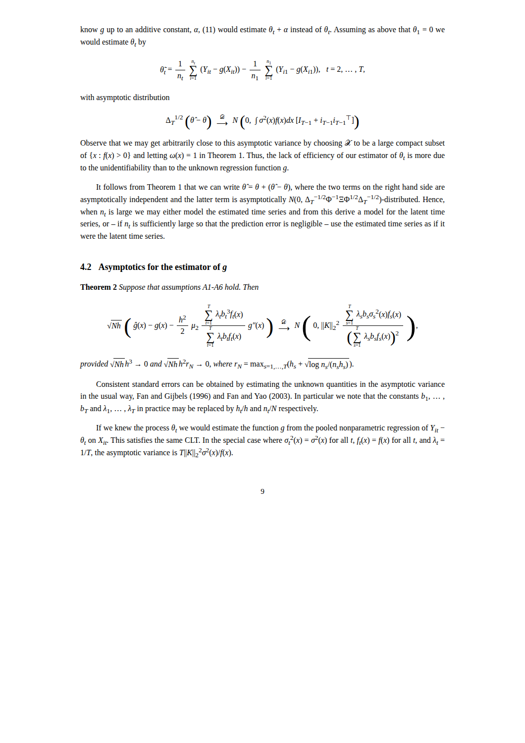know g up to an additive constant, α, (11) would estimate θt + α instead of θt. Assuming as above that θ1 = 0 we would estimate θt by
θ̃t = 1 nt nt∑i=1 (Yit − g(Xit)) − 1 n1 n1∑i=1 (Yi1 − g(Xi1)), t = 2, … , T,
with asymptotic distribution
ΔT1/2 (θ̂ − θ) 𝒟⟶ N (0, ∫ σ2(x)f(x)dx [IT−1 + iT−1iT−1⊤])
Observe that we may get arbitrarily close to this asymptotic variance by choosing 𝒳 to be a large compact subset of {x : f(x) > 0} and letting ω(x) = 1 in Theorem 1. Thus, the lack of efficiency of our estimator of θt is more due to the unidentifiability than to the unknown regression function g.
It follows from Theorem 1 that we can write θ̂ = θ + (θ̂ − θ), where the two terms on the right hand side are asymptotically independent and the latter term is asymptotically N(0, ΔT−1/2Φ−1ΞΦ1/2ΔT−1/2)-distributed. Hence, when nt is large we may either model the estimated time series and from this derive a model for the latent time series, or – if nt is sufficiently large so that the prediction error is negligible – use the estimated time series as if it were the latent time series.
4.2 Asymptotics for the estimator of g
Theorem 2 Suppose that assumptions A1-A6 hold. Then
√Nh ( ĝ(x) − g(x) − h22 μ2 T∑t=1 λtbt3ft(x) T∑t=1 λtbtft(x) g″(x) ) 𝒟⟶ N ( 0, ||K||22 T∑s=1 λsbsσs2(x)fs(x) (T∑s=1 λsbsfs(x))2 ),
provided √Nh h3 → 0 and √Nh h2rN → 0, where rN = maxs=1,…,T(hs + √log ns/(nshs)).
Consistent standard errors can be obtained by estimating the unknown quantities in the asymptotic variance in the usual way, Fan and Gijbels (1996) and Fan and Yao (2003). In particular we note that the constants b1, … , bT and λ1, … , λT in practice may be replaced by ht/h and nt/N respectively.
If we knew the process θt we would estimate the function g from the pooled nonparametric regression of Yit − θt on Xit. This satisfies the same CLT. In the special case where σt2(x) = σ2(x) for all t, ft(x) = f(x) for all t, and λt = 1/T, the asymptotic variance is T||K||22σ2(x)/f(x).
9